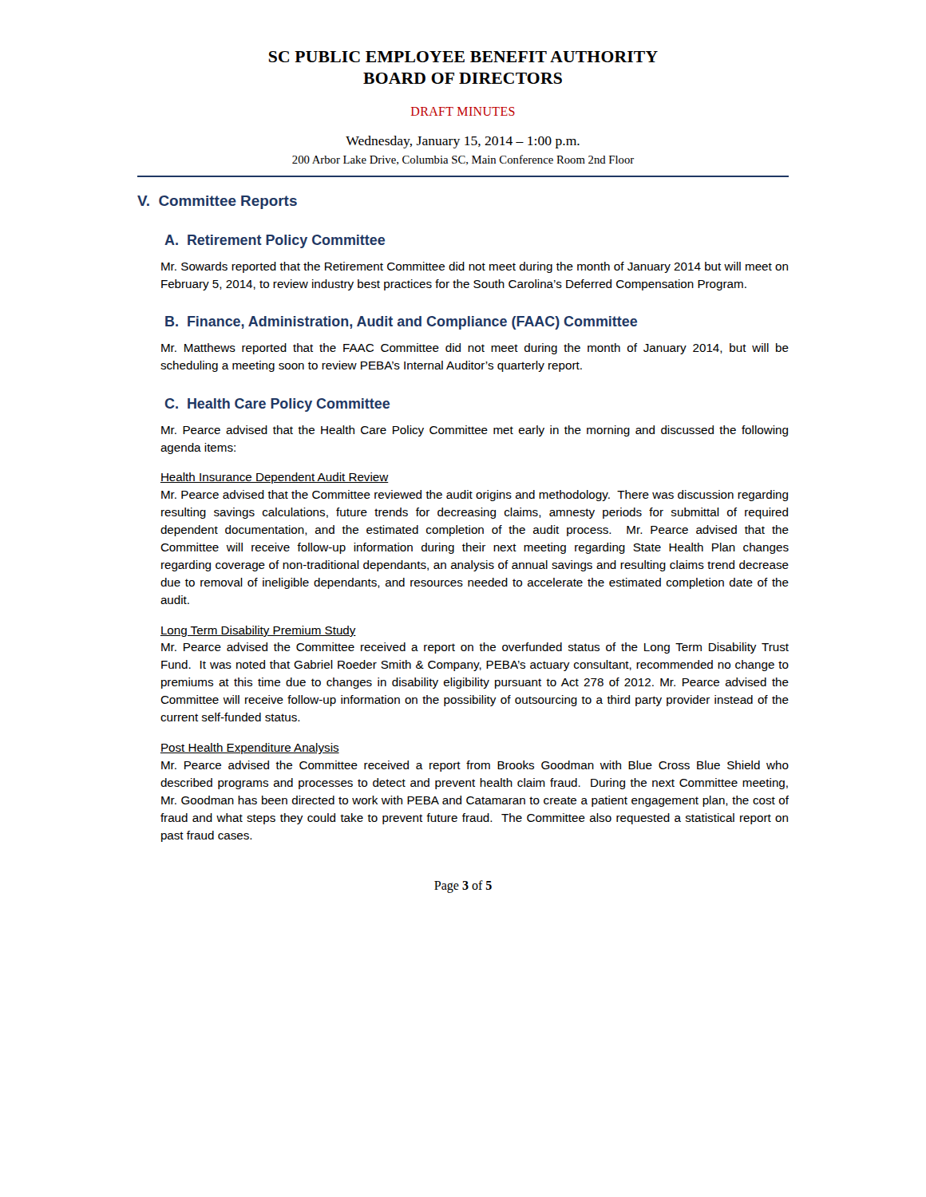SC PUBLIC EMPLOYEE BENEFIT AUTHORITY
BOARD OF DIRECTORS
DRAFT MINUTES
Wednesday, January 15, 2014 – 1:00 p.m.
200 Arbor Lake Drive, Columbia SC, Main Conference Room 2nd Floor
V. Committee Reports
A. Retirement Policy Committee
Mr. Sowards reported that the Retirement Committee did not meet during the month of January 2014 but will meet on February 5, 2014, to review industry best practices for the South Carolina’s Deferred Compensation Program.
B. Finance, Administration, Audit and Compliance (FAAC) Committee
Mr. Matthews reported that the FAAC Committee did not meet during the month of January 2014, but will be scheduling a meeting soon to review PEBA’s Internal Auditor’s quarterly report.
C. Health Care Policy Committee
Mr. Pearce advised that the Health Care Policy Committee met early in the morning and discussed the following agenda items:
Health Insurance Dependent Audit Review
Mr. Pearce advised that the Committee reviewed the audit origins and methodology. There was discussion regarding resulting savings calculations, future trends for decreasing claims, amnesty periods for submittal of required dependent documentation, and the estimated completion of the audit process. Mr. Pearce advised that the Committee will receive follow-up information during their next meeting regarding State Health Plan changes regarding coverage of non-traditional dependants, an analysis of annual savings and resulting claims trend decrease due to removal of ineligible dependants, and resources needed to accelerate the estimated completion date of the audit.
Long Term Disability Premium Study
Mr. Pearce advised the Committee received a report on the overfunded status of the Long Term Disability Trust Fund. It was noted that Gabriel Roeder Smith & Company, PEBA’s actuary consultant, recommended no change to premiums at this time due to changes in disability eligibility pursuant to Act 278 of 2012. Mr. Pearce advised the Committee will receive follow-up information on the possibility of outsourcing to a third party provider instead of the current self-funded status.
Post Health Expenditure Analysis
Mr. Pearce advised the Committee received a report from Brooks Goodman with Blue Cross Blue Shield who described programs and processes to detect and prevent health claim fraud. During the next Committee meeting, Mr. Goodman has been directed to work with PEBA and Catamaran to create a patient engagement plan, the cost of fraud and what steps they could take to prevent future fraud. The Committee also requested a statistical report on past fraud cases.
Page 3 of 5